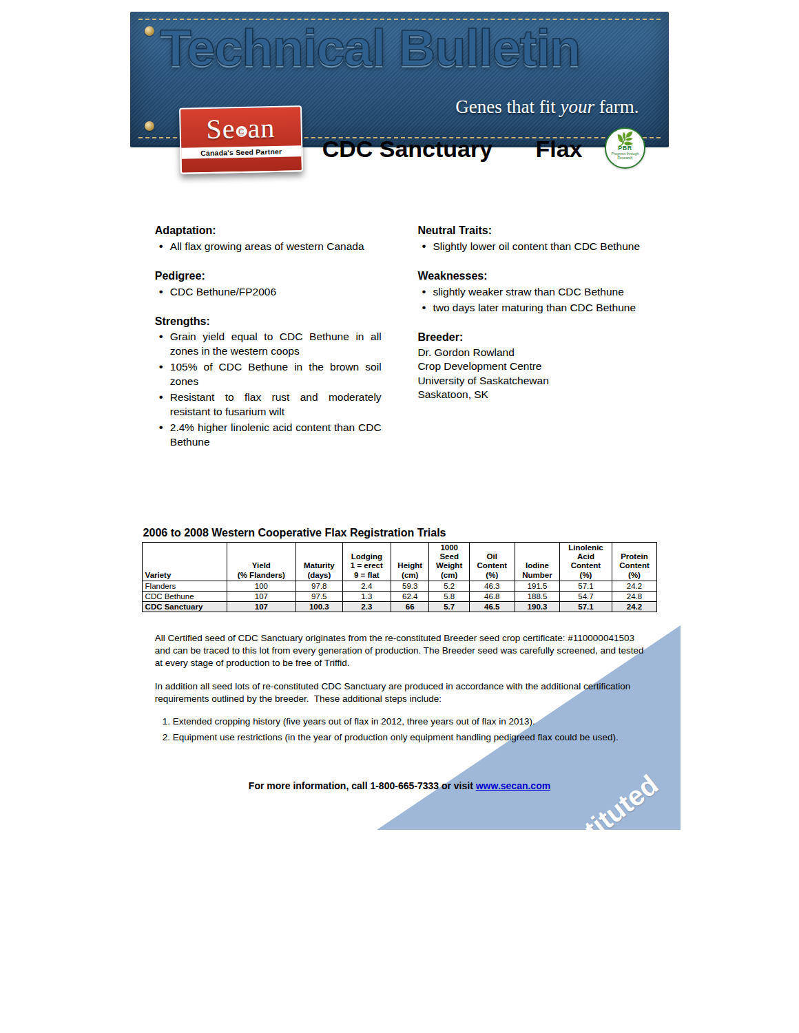Technical Bulletin
Genes that fit your farm.
SeCan
Canada's Seed Partner
CDC Sanctuary Flax
🌿 PBR Progress through Research
Adaptation:
All flax growing areas of western Canada
Pedigree:
CDC Bethune/FP2006
Strengths:
Grain yield equal to CDC Bethune in all zones in the western coops
105% of CDC Bethune in the brown soil zones
Resistant to flax rust and moderately resistant to fusarium wilt
2.4% higher linolenic acid content than CDC Bethune
Neutral Traits:
Slightly lower oil content than CDC Bethune
Weaknesses:
slightly weaker straw than CDC Bethune
two days later maturing than CDC Bethune
Breeder:
Dr. Gordon Rowland
Crop Development Centre
University of Saskatchewan
Saskatoon, SK
2006 to 2008 Western Cooperative Flax Registration Trials
| Variety | Yield (% Flanders) | Maturity (days) | Lodging 1 = erect 9 = flat | Height (cm) | 1000 Seed Weight (cm) | Oil Content (%) | Iodine Number | Linolenic Acid Content (%) | Protein Content (%) |
| --- | --- | --- | --- | --- | --- | --- | --- | --- | --- |
| Flanders | 100 | 97.8 | 2.4 | 59.3 | 5.2 | 46.3 | 191.5 | 57.1 | 24.2 |
| CDC Bethune | 107 | 97.5 | 1.3 | 62.4 | 5.8 | 46.8 | 188.5 | 54.7 | 24.8 |
| CDC Sanctuary | 107 | 100.3 | 2.3 | 66 | 5.7 | 46.5 | 190.3 | 57.1 | 24.2 |
All Certified seed of CDC Sanctuary originates from the re-constituted Breeder seed crop certificate: #110000041503 and can be traced to this lot from every generation of production. The Breeder seed was carefully screened, and tested at every stage of production to be free of Triffid.
In addition all seed lots of re-constituted CDC Sanctuary are produced in accordance with the additional certification requirements outlined by the breeder. These additional steps include:
Extended cropping history (five years out of flax in 2012, three years out of flax in 2013).
Equipment use restrictions (in the year of production only equipment handling pedigreed flax could be used).
Re-constituted
For more information, call 1-800-665-7333 or visit www.secan.com
January 2016